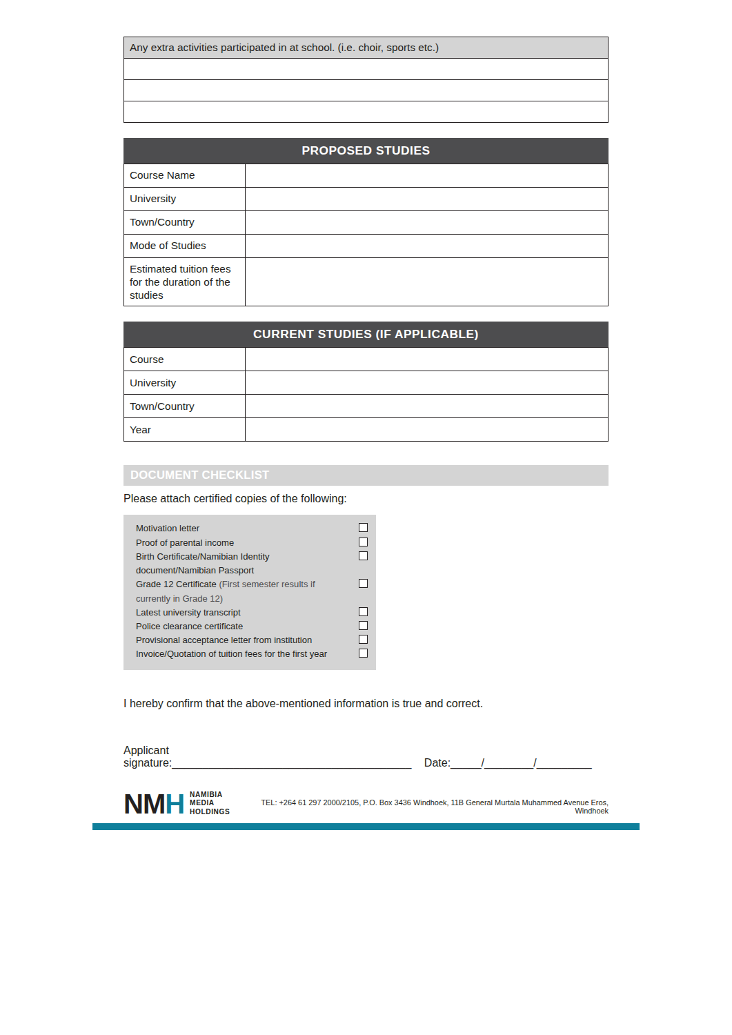| Any extra activities participated in at school. (i.e. choir, sports etc.) |
PROPOSED STUDIES
| Course Name | |
| University | |
| Town/Country | |
| Mode of Studies | |
| Estimated tuition fees for the duration of the studies | |
CURRENT STUDIES (IF APPLICABLE)
| Course | |
| University | |
| Town/Country | |
| Year | |
DOCUMENT CHECKLIST
Please attach certified copies of the following:
Motivation letter
Proof of parental income
Birth Certificate/Namibian Identity document/Namibian Passport
Grade 12 Certificate (First semester results if currently in Grade 12)
Latest university transcript
Police clearance certificate
Provisional acceptance letter from institution
Invoice/Quotation of tuition fees for the first year
I hereby confirm that the above-mentioned information is true and correct.
Applicant signature:_______________________________________
Date:_____/________/_________
NMH
Namibia
Media
Holdings
TEL: +264 61 297 2000/2105, P.O. Box 3436 Windhoek, 11B General Murtala Muhammed Avenue Eros, Windhoek